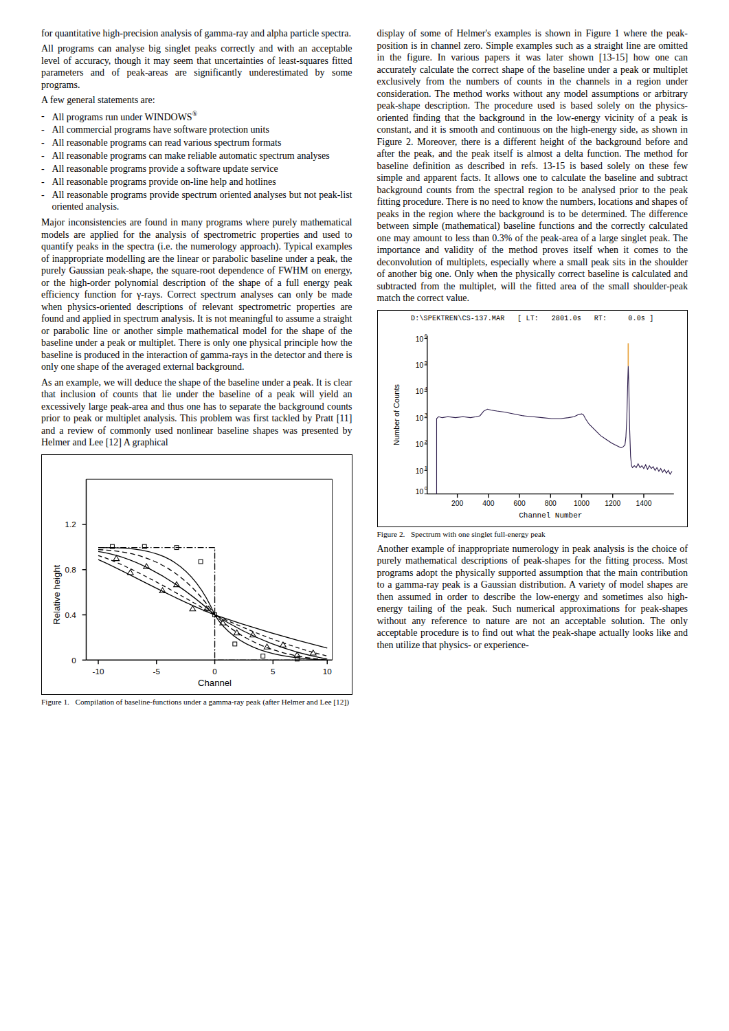for quantitative high-precision analysis of gamma-ray and alpha particle spectra.
All programs can analyse big singlet peaks correctly and with an acceptable level of accuracy, though it may seem that uncertainties of least-squares fitted parameters and of peak-areas are significantly underestimated by some programs.
A few general statements are:
All programs run under WINDOWS®
All commercial programs have software protection units
All reasonable programs can read various spectrum formats
All reasonable programs can make reliable automatic spectrum analyses
All reasonable programs provide a software update service
All reasonable programs provide on-line help and hotlines
All reasonable programs provide spectrum oriented analyses but not peak-list oriented analysis.
Major inconsistencies are found in many programs where purely mathematical models are applied for the analysis of spectrometric properties and used to quantify peaks in the spectra (i.e. the numerology approach). Typical examples of inappropriate modelling are the linear or parabolic baseline under a peak, the purely Gaussian peak-shape, the square-root dependence of FWHM on energy, or the high-order polynomial description of the shape of a full energy peak efficiency function for γ-rays. Correct spectrum analyses can only be made when physics-oriented descriptions of relevant spectrometric properties are found and applied in spectrum analysis. It is not meaningful to assume a straight or parabolic line or another simple mathematical model for the shape of the baseline under a peak or multiplet. There is only one physical principle how the baseline is produced in the interaction of gamma-rays in the detector and there is only one shape of the averaged external background.
As an example, we will deduce the shape of the baseline under a peak. It is clear that inclusion of counts that lie under the baseline of a peak will yield an excessively large peak-area and thus one has to separate the background counts prior to peak or multiplet analysis. This problem was first tackled by Pratt [11] and a review of commonly used nonlinear baseline shapes was presented by Helmer and Lee [12] A graphical
0 0.4 0.8 1.2 -10 -5 0 5 10 Relative height Channel
Figure 1. Compilation of baseline-functions under a gamma-ray peak (after Helmer and Lee [12])
display of some of Helmer's examples is shown in Figure 1 where the peak-position is in channel zero. Simple examples such as a straight line are omitted in the figure. In various papers it was later shown [13-15] how one can accurately calculate the correct shape of the baseline under a peak or multiplet exclusively from the numbers of counts in the channels in a region under consideration. The method works without any model assumptions or arbitrary peak-shape description. The procedure used is based solely on the physics-oriented finding that the background in the low-energy vicinity of a peak is constant, and it is smooth and continuous on the high-energy side, as shown in Figure 2. Moreover, there is a different height of the background before and after the peak, and the peak itself is almost a delta function. The method for baseline definition as described in refs. 13-15 is based solely on these few simple and apparent facts. It allows one to calculate the baseline and subtract background counts from the spectral region to be analysed prior to the peak fitting procedure. There is no need to know the numbers, locations and shapes of peaks in the region where the background is to be determined. The difference between simple (mathematical) baseline functions and the correctly calculated one may amount to less than 0.3% of the peak-area of a large singlet peak. The importance and validity of the method proves itself when it comes to the deconvolution of multiplets, especially where a small peak sits in the shoulder of another big one. Only when the physically correct baseline is calculated and subtracted from the multiplet, will the fitted area of the small shoulder-peak match the correct value.
D:\SPEKTREN\CS-137.MAR [ LT: 2801.0s RT: 0.0s ]
10 6 10 5 10 4 10 3 10 2 10 1 10 0 200 400 600 800 1000 1200 1400 Number of Counts Channel Number
Figure 2. Spectrum with one singlet full-energy peak
Another example of inappropriate numerology in peak analysis is the choice of purely mathematical descriptions of peak-shapes for the fitting process. Most programs adopt the physically supported assumption that the main contribution to a gamma-ray peak is a Gaussian distribution. A variety of model shapes are then assumed in order to describe the low-energy and sometimes also high-energy tailing of the peak. Such numerical approximations for peak-shapes without any reference to nature are not an acceptable solution. The only acceptable procedure is to find out what the peak-shape actually looks like and then utilize that physics- or experience-